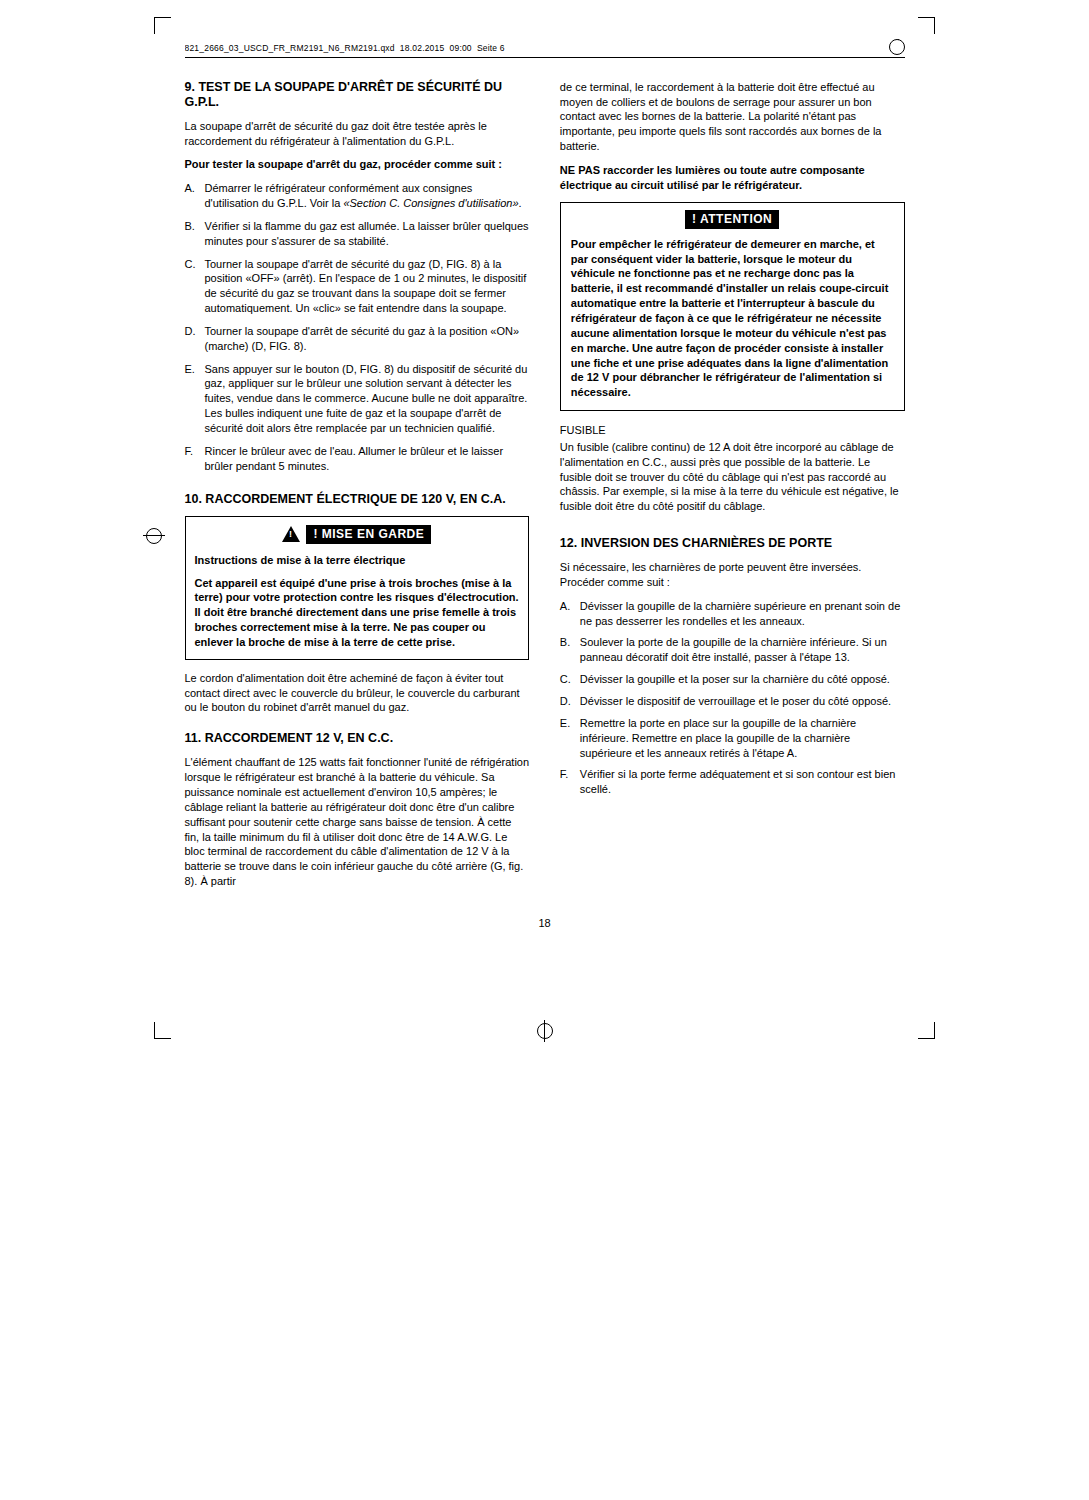821_2666_03_USCD_FR_RM2191_N6_RM2191.qxd 18.02.2015 09:00 Seite 6
9. TEST DE LA SOUPAPE D'ARRÊT DE SÉCURITÉ DU G.P.L.
La soupape d'arrêt de sécurité du gaz doit être testée après le raccordement du réfrigérateur à l'alimentation du G.P.L.
Pour tester la soupape d'arrêt du gaz, procéder comme suit :
Démarrer le réfrigérateur conformément aux consignes d'utilisation du G.P.L. Voir la «Section C. Consignes d'utilisation».
Vérifier si la flamme du gaz est allumée. La laisser brûler quelques minutes pour s'assurer de sa stabilité.
Tourner la soupape d'arrêt de sécurité du gaz (D, FIG. 8) à la position «OFF» (arrêt). En l'espace de 1 ou 2 minutes, le dispositif de sécurité du gaz se trouvant dans la soupape doit se fermer automatiquement. Un «clic» se fait entendre dans la soupape.
Tourner la soupape d'arrêt de sécurité du gaz à la position «ON» (marche) (D, FIG. 8).
Sans appuyer sur le bouton (D, FIG. 8) du dispositif de sécurité du gaz, appliquer sur le brûleur une solution servant à détecter les fuites, vendue dans le commerce. Aucune bulle ne doit apparaître. Les bulles indiquent une fuite de gaz et la soupape d'arrêt de sécurité doit alors être remplacée par un technicien qualifié.
Rincer le brûleur avec de l'eau. Allumer le brûleur et le laisser brûler pendant 5 minutes.
10. RACCORDEMENT ÉLECTRIQUE DE 120 V, EN C.A.
! MISE EN GARDE
Instructions de mise à la terre électrique
Cet appareil est équipé d'une prise à trois broches (mise à la terre) pour votre protection contre les risques d'électrocution. Il doit être branché directement dans une prise femelle à trois broches correctement mise à la terre. Ne pas couper ou enlever la broche de mise à la terre de cette prise.
Le cordon d'alimentation doit être acheminé de façon à éviter tout contact direct avec le couvercle du brûleur, le couvercle du carburant ou le bouton du robinet d'arrêt manuel du gaz.
11. RACCORDEMENT 12 V, EN C.C.
L'élément chauffant de 125 watts fait fonctionner l'unité de réfrigération lorsque le réfrigérateur est branché à la batterie du véhicule. Sa puissance nominale est actuellement d'environ 10,5 ampères; le câblage reliant la batterie au réfrigérateur doit donc être d'un calibre suffisant pour soutenir cette charge sans baisse de tension. À cette fin, la taille minimum du fil à utiliser doit donc être de 14 A.W.G. Le bloc terminal de raccordement du câble d'alimentation de 12 V à la batterie se trouve dans le coin inférieur gauche du côté arrière (G, fig. 8). À partir
de ce terminal, le raccordement à la batterie doit être effectué au moyen de colliers et de boulons de serrage pour assurer un bon contact avec les bornes de la batterie. La polarité n'étant pas importante, peu importe quels fils sont raccordés aux bornes de la batterie.
NE PAS raccorder les lumières ou toute autre composante électrique au circuit utilisé par le réfrigérateur.
! ATTENTION
Pour empêcher le réfrigérateur de demeurer en marche, et par conséquent vider la batterie, lorsque le moteur du véhicule ne fonctionne pas et ne recharge donc pas la batterie, il est recommandé d'installer un relais coupe-circuit automatique entre la batterie et l'interrupteur à bascule du réfrigérateur de façon à ce que le réfrigérateur ne nécessite aucune alimentation lorsque le moteur du véhicule n'est pas en marche. Une autre façon de procéder consiste à installer une fiche et une prise adéquates dans la ligne d'alimentation de 12 V pour débrancher le réfrigérateur de l'alimentation si nécessaire.
FUSIBLE
Un fusible (calibre continu) de 12 A doit être incorporé au câblage de l'alimentation en C.C., aussi près que possible de la batterie. Le fusible doit se trouver du côté du câblage qui n'est pas raccordé au châssis. Par exemple, si la mise à la terre du véhicule est négative, le fusible doit être du côté positif du câblage.
12. INVERSION DES CHARNIÈRES DE PORTE
Si nécessaire, les charnières de porte peuvent être inversées. Procéder comme suit :
Dévisser la goupille de la charnière supérieure en prenant soin de ne pas desserrer les rondelles et les anneaux.
Soulever la porte de la goupille de la charnière inférieure. Si un panneau décoratif doit être installé, passer à l'étape 13.
Dévisser la goupille et la poser sur la charnière du côté opposé.
Dévisser le dispositif de verrouillage et le poser du côté opposé.
Remettre la porte en place sur la goupille de la charnière inférieure. Remettre en place la goupille de la charnière supérieure et les anneaux retirés à l'étape A.
Vérifier si la porte ferme adéquatement et si son contour est bien scellé.
18